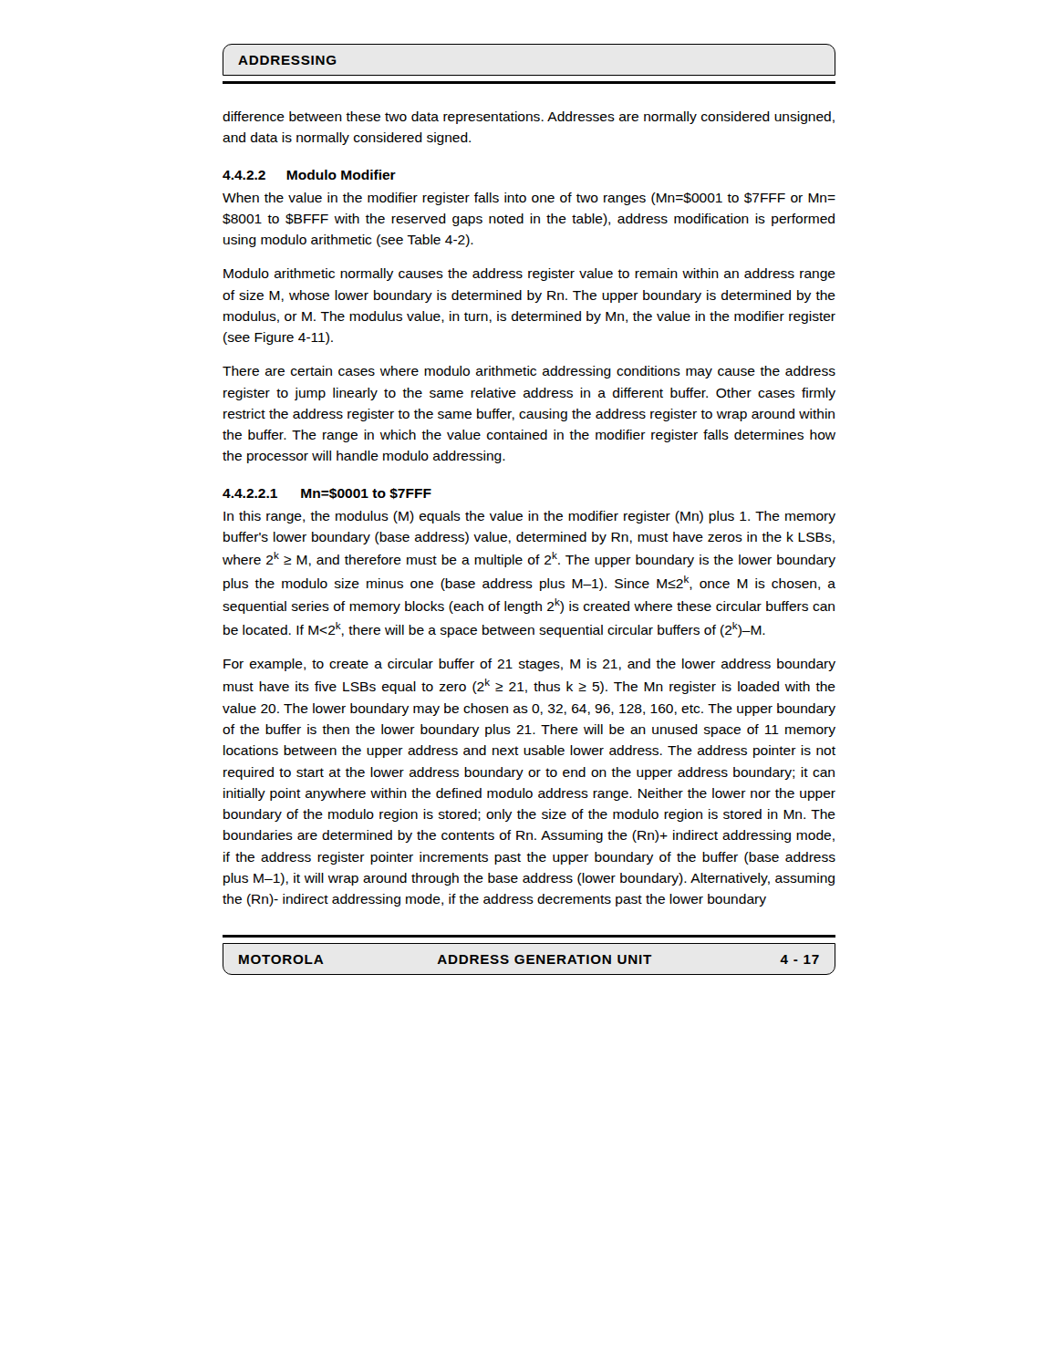ADDRESSING
difference between these two data representations. Addresses are normally considered unsigned, and data is normally considered signed.
4.4.2.2 Modulo Modifier
When the value in the modifier register falls into one of two ranges (Mn=$0001 to $7FFF or Mn= $8001 to $BFFF with the reserved gaps noted in the table), address modification is performed using modulo arithmetic (see Table 4-2).
Modulo arithmetic normally causes the address register value to remain within an address range of size M, whose lower boundary is determined by Rn. The upper boundary is determined by the modulus, or M. The modulus value, in turn, is determined by Mn, the value in the modifier register (see Figure 4-11).
There are certain cases where modulo arithmetic addressing conditions may cause the address register to jump linearly to the same relative address in a different buffer. Other cases firmly restrict the address register to the same buffer, causing the address register to wrap around within the buffer. The range in which the value contained in the modifier register falls determines how the processor will handle modulo addressing.
4.4.2.2.1 Mn=$0001 to $7FFF
In this range, the modulus (M) equals the value in the modifier register (Mn) plus 1. The memory buffer's lower boundary (base address) value, determined by Rn, must have zeros in the k LSBs, where 2k ≥ M, and therefore must be a multiple of 2k. The upper boundary is the lower boundary plus the modulo size minus one (base address plus M–1). Since M≤2k, once M is chosen, a sequential series of memory blocks (each of length 2k) is created where these circular buffers can be located. If M<2k, there will be a space between sequential circular buffers of (2k)–M.
For example, to create a circular buffer of 21 stages, M is 21, and the lower address boundary must have its five LSBs equal to zero (2k ≥ 21, thus k ≥ 5). The Mn register is loaded with the value 20. The lower boundary may be chosen as 0, 32, 64, 96, 128, 160, etc. The upper boundary of the buffer is then the lower boundary plus 21. There will be an unused space of 11 memory locations between the upper address and next usable lower address. The address pointer is not required to start at the lower address boundary or to end on the upper address boundary; it can initially point anywhere within the defined modulo address range. Neither the lower nor the upper boundary of the modulo region is stored; only the size of the modulo region is stored in Mn. The boundaries are determined by the contents of Rn. Assuming the (Rn)+ indirect addressing mode, if the address register pointer increments past the upper boundary of the buffer (base address plus M–1), it will wrap around through the base address (lower boundary). Alternatively, assuming the (Rn)- indirect addressing mode, if the address decrements past the lower boundary
MOTOROLA ADDRESS GENERATION UNIT 4 - 17